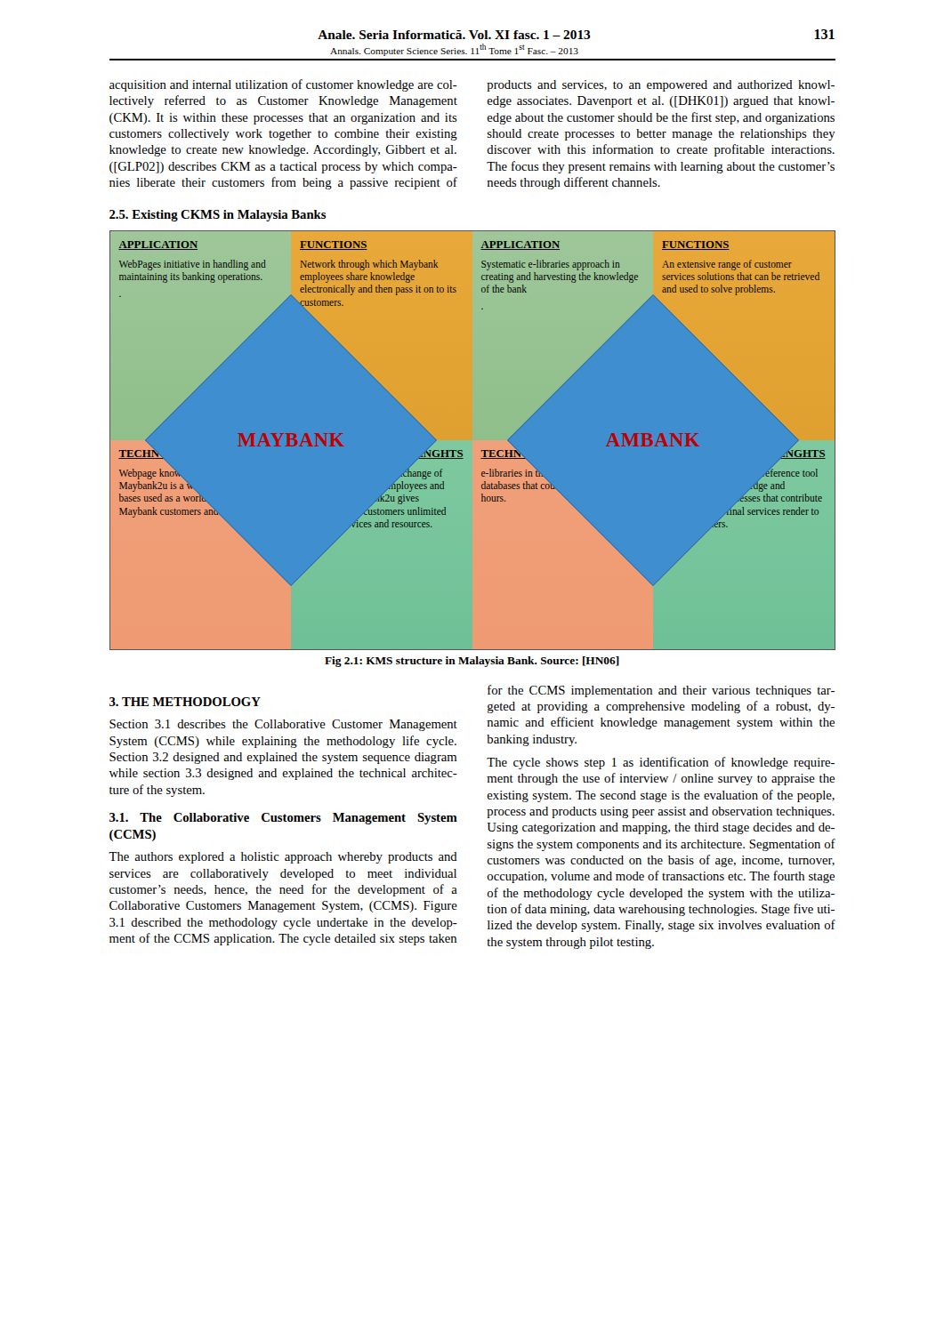Anale. Seria Informatică. Vol. XI fasc. 1 – 2013
Annals. Computer Science Series. 11th Tome 1st Fasc. – 2013
131
acquisition and internal utilization of customer knowledge are collectively referred to as Customer Knowledge Management (CKM). It is within these processes that an organization and its customers collectively work together to combine their existing knowledge to create new knowledge. Accordingly, Gibbert et al. ([GLP02]) describes CKM as a tactical process by which companies liberate their customers from being a passive recipient of products and services, to an empowered and authorized knowledge associates. Davenport et al. ([DHK01]) argued that knowledge about the customer should be the first step, and organizations should create processes to better manage the relationships they discover with this information to create profitable interactions. The focus they present remains with learning about the customer’s needs through different channels.
2.5. Existing CKMS in Malaysia Banks
APPLICATION
WebPages initiative in handling and maintaining its banking operations.
.
FUNCTIONS
Network through which Maybank employees share knowledge electronically and then pass it on to its customers.
TECHNOLOGY
Webpage known as Maybank2u. Maybank2u is a webpage of knowledge bases used as a world-wide resource by Maybank customers and employees.
STRENGHTS
System supports rapid exchange of knowledge between employees and customers. Maybank2u gives employees and customers unlimited access to services and resources.
MAYBANK
APPLICATION
Systematic e-libraries approach in creating and harvesting the knowledge of the bank
.
FUNCTIONS
An extensive range of customer services solutions that can be retrieved and used to solve problems.
TECHNOLOGY
e-libraries in the form of distributed databases that could be accessed in 24 hours.
STRENGHTS
The e-libraries provides reference tool and a store for knowledge and experience on processes that contribute significantly to final services render to bank customers.
AMBANK
Fig 2.1: KMS structure in Malaysia Bank. Source: [HN06]
3. THE METHODOLOGY
Section 3.1 describes the Collaborative Customer Management System (CCMS) while explaining the methodology life cycle. Section 3.2 designed and explained the system sequence diagram while section 3.3 designed and explained the technical architecture of the system.
3.1. The Collaborative Customers Management System (CCMS)
The authors explored a holistic approach whereby products and services are collaboratively developed to meet individual customer’s needs, hence, the need for the development of a Collaborative Customers Management System, (CCMS). Figure 3.1 described the methodology cycle undertake in the development of the CCMS application. The cycle detailed six steps taken for the CCMS implementation and their various techniques targeted at providing a comprehensive modeling of a robust, dynamic and efficient knowledge management system within the banking industry.
The cycle shows step 1 as identification of knowledge requirement through the use of interview / online survey to appraise the existing system. The second stage is the evaluation of the people, process and products using peer assist and observation techniques. Using categorization and mapping, the third stage decides and designs the system components and its architecture. Segmentation of customers was conducted on the basis of age, income, turnover, occupation, volume and mode of transactions etc. The fourth stage of the methodology cycle developed the system with the utilization of data mining, data warehousing technologies. Stage five utilized the develop system. Finally, stage six involves evaluation of the system through pilot testing.